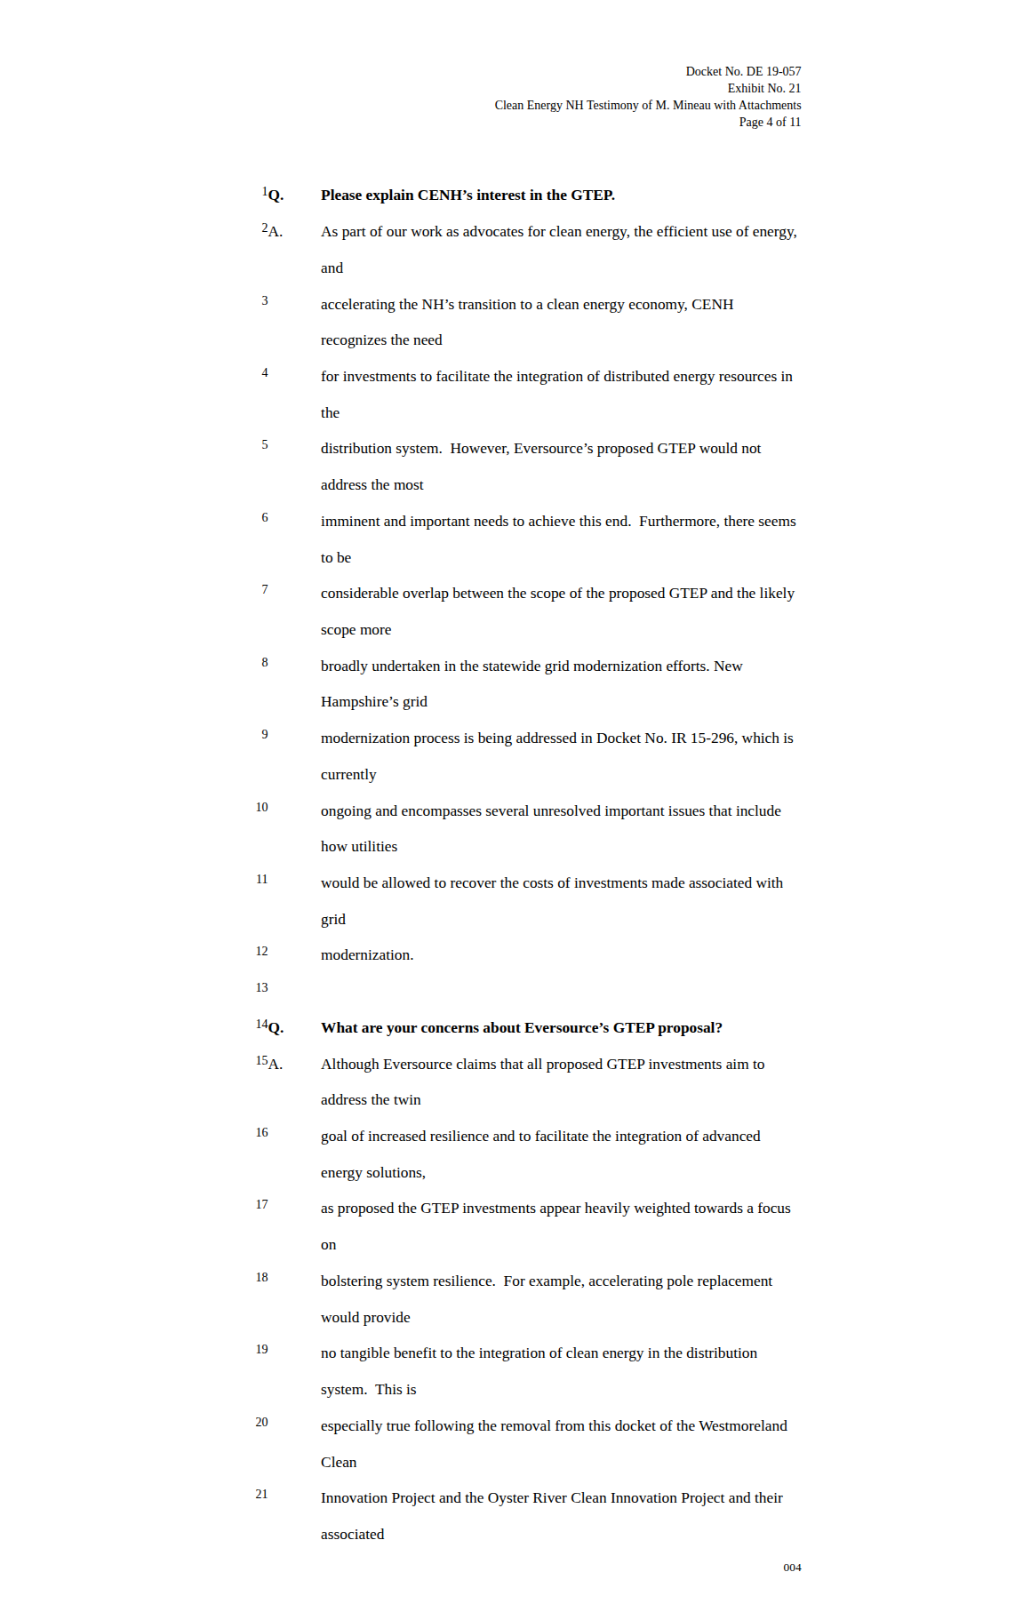Docket No. DE 19-057
Exhibit No. 21
Clean Energy NH Testimony of M. Mineau with Attachments
Page 4 of 11
| 1 | Q. | Please explain CENH’s interest in the GTEP. |
| 2 | A. | As part of our work as advocates for clean energy, the efficient use of energy, and |
| 3 | | accelerating the NH’s transition to a clean energy economy, CENH recognizes the need |
| 4 | | for investments to facilitate the integration of distributed energy resources in the |
| 5 | | distribution system. However, Eversource’s proposed GTEP would not address the most |
| 6 | | imminent and important needs to achieve this end. Furthermore, there seems to be |
| 7 | | considerable overlap between the scope of the proposed GTEP and the likely scope more |
| 8 | | broadly undertaken in the statewide grid modernization efforts. New Hampshire’s grid |
| 9 | | modernization process is being addressed in Docket No. IR 15-296, which is currently |
| 10 | | ongoing and encompasses several unresolved important issues that include how utilities |
| 11 | | would be allowed to recover the costs of investments made associated with grid |
| 12 | | modernization. |
| 13 | | |
| 14 | Q. | What are your concerns about Eversource’s GTEP proposal? |
| 15 | A. | Although Eversource claims that all proposed GTEP investments aim to address the twin |
| 16 | | goal of increased resilience and to facilitate the integration of advanced energy solutions, |
| 17 | | as proposed the GTEP investments appear heavily weighted towards a focus on |
| 18 | | bolstering system resilience. For example, accelerating pole replacement would provide |
| 19 | | no tangible benefit to the integration of clean energy in the distribution system. This is |
| 20 | | especially true following the removal from this docket of the Westmoreland Clean |
| 21 | | Innovation Project and the Oyster River Clean Innovation Project and their associated |
004